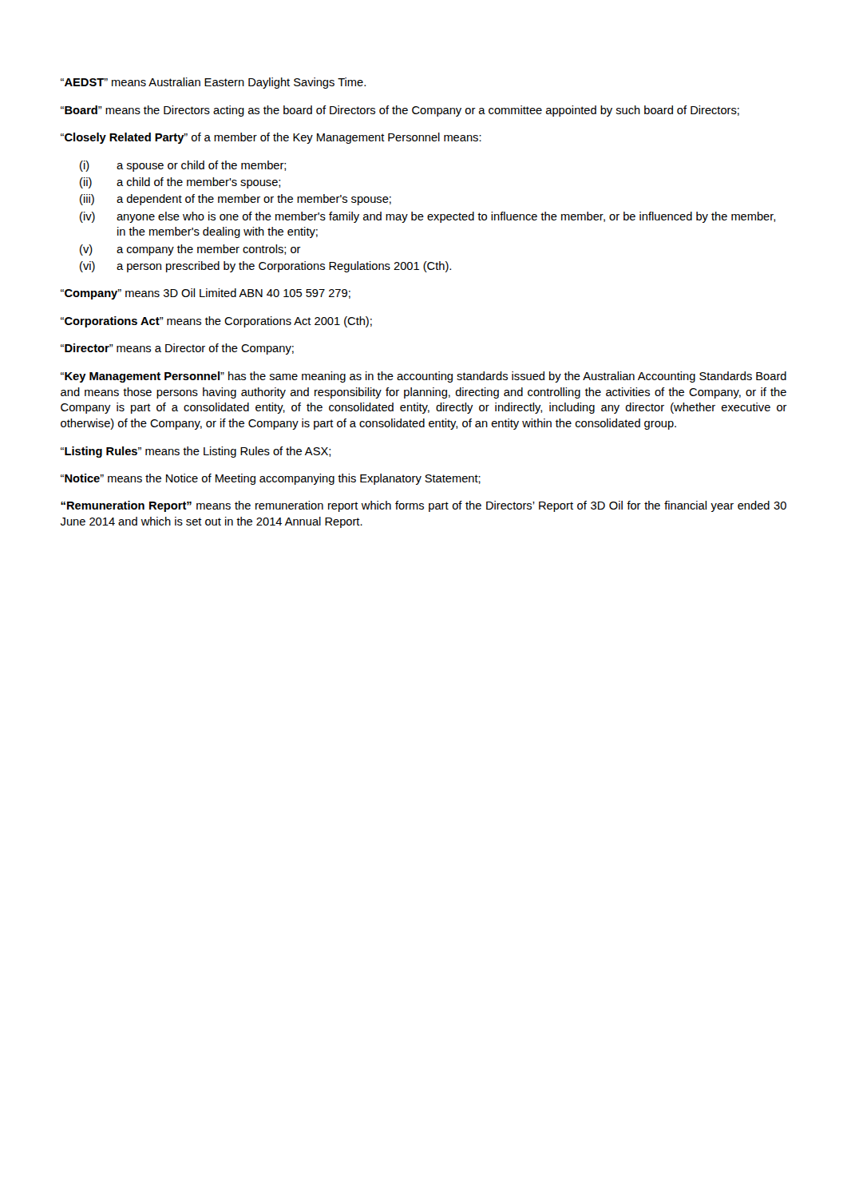“AEDST” means Australian Eastern Daylight Savings Time.
“Board” means the Directors acting as the board of Directors of the Company or a committee appointed by such board of Directors;
“Closely Related Party” of a member of the Key Management Personnel means:
(i)
a spouse or child of the member;
(ii)
a child of the member's spouse;
(iii)
a dependent of the member or the member's spouse;
(iv)
anyone else who is one of the member's family and may be expected to influence the member, or be influenced by the member, in the member's dealing with the entity;
(v)
a company the member controls; or
(vi)
a person prescribed by the Corporations Regulations 2001 (Cth).
“Company” means 3D Oil Limited ABN 40 105 597 279;
“Corporations Act” means the Corporations Act 2001 (Cth);
“Director” means a Director of the Company;
“Key Management Personnel” has the same meaning as in the accounting standards issued by the Australian Accounting Standards Board and means those persons having authority and responsibility for planning, directing and controlling the activities of the Company, or if the Company is part of a consolidated entity, of the consolidated entity, directly or indirectly, including any director (whether executive or otherwise) of the Company, or if the Company is part of a consolidated entity, of an entity within the consolidated group.
“Listing Rules” means the Listing Rules of the ASX;
“Notice” means the Notice of Meeting accompanying this Explanatory Statement;
“Remuneration Report” means the remuneration report which forms part of the Directors’ Report of 3D Oil for the financial year ended 30 June 2014 and which is set out in the 2014 Annual Report.